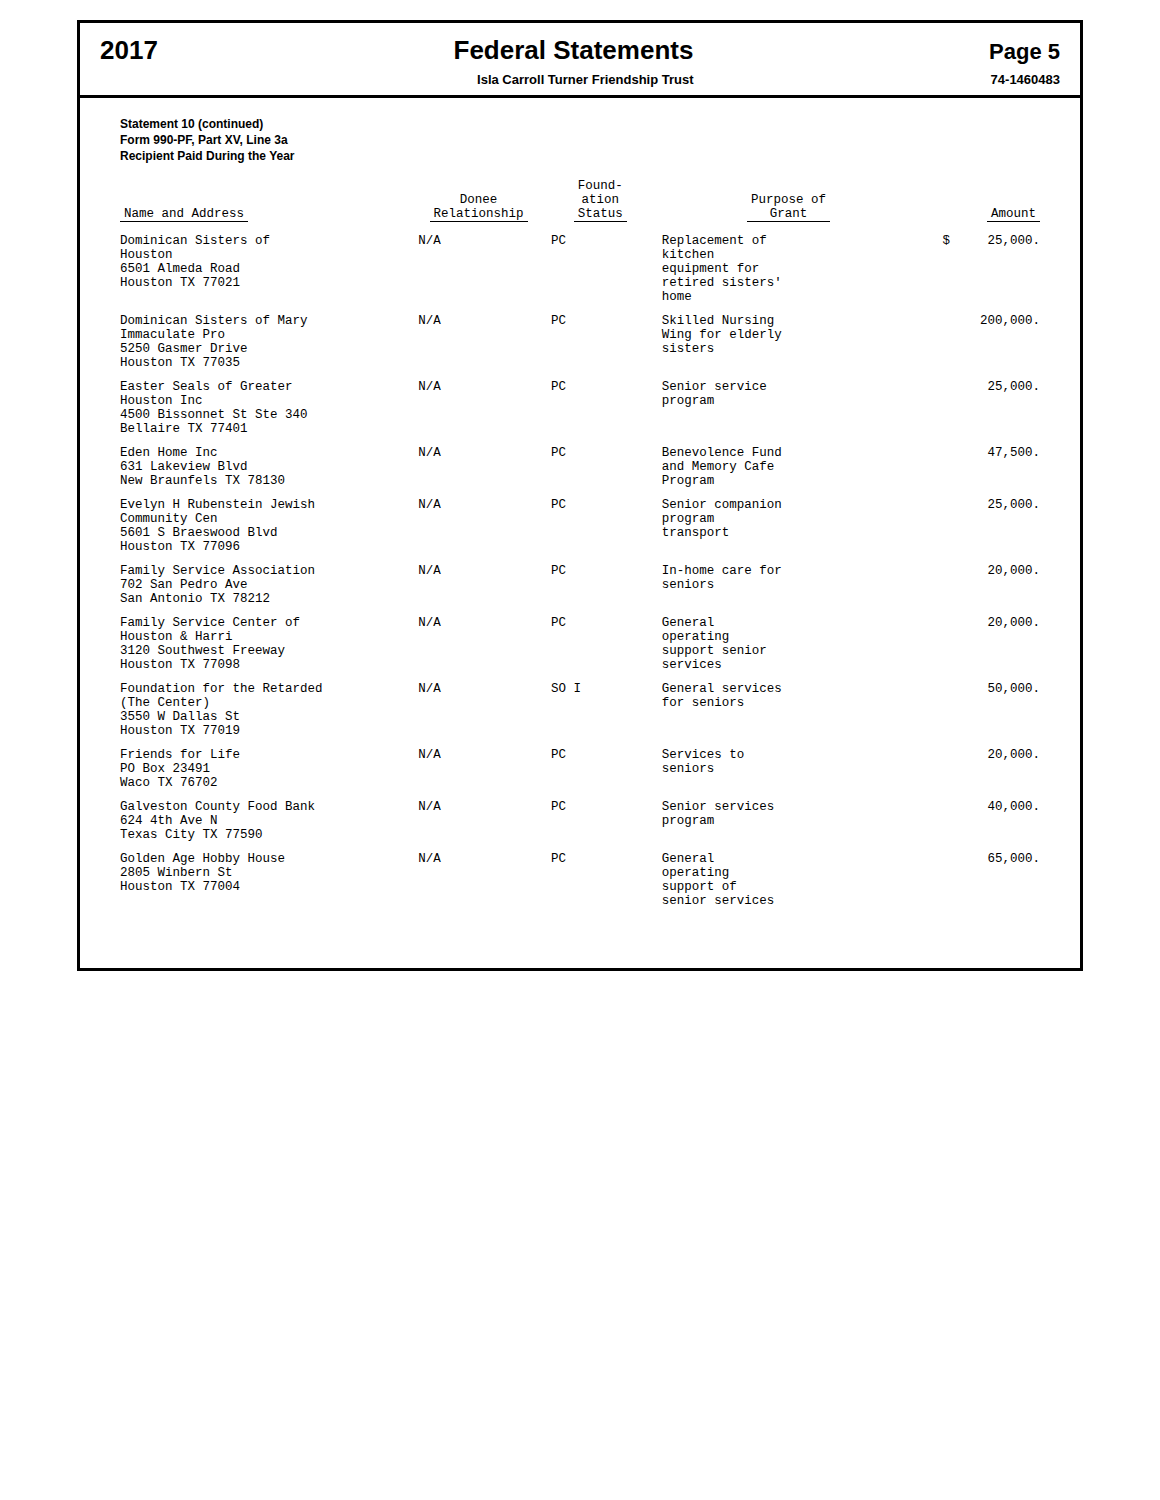2017
Federal Statements
Page 5
Isla Carroll Turner Friendship Trust
74-1460483
Statement 10 (continued)
Form 990-PF, Part XV, Line 3a
Recipient Paid During the Year
| Name and Address | Donee Relationship | Found- ation Status | Purpose of Grant | Amount |
| --- | --- | --- | --- | --- |
| Dominican Sisters of Houston 6501 Almeda Road Houston TX 77021 | N/A | PC | Replacement of kitchen equipment for retired sisters' home | $ 25,000. |
| Dominican Sisters of Mary Immaculate Pro 5250 Gasmer Drive Houston TX 77035 | N/A | PC | Skilled Nursing Wing for elderly sisters | 200,000. |
| Easter Seals of Greater Houston Inc 4500 Bissonnet St Ste 340 Bellaire TX 77401 | N/A | PC | Senior service program | 25,000. |
| Eden Home Inc 631 Lakeview Blvd New Braunfels TX 78130 | N/A | PC | Benevolence Fund and Memory Cafe Program | 47,500. |
| Evelyn H Rubenstein Jewish Community Cen 5601 S Braeswood Blvd Houston TX 77096 | N/A | PC | Senior companion program transport | 25,000. |
| Family Service Association 702 San Pedro Ave San Antonio TX 78212 | N/A | PC | In-home care for seniors | 20,000. |
| Family Service Center of Houston & Harri 3120 Southwest Freeway Houston TX 77098 | N/A | PC | General operating support senior services | 20,000. |
| Foundation for the Retarded (The Center) 3550 W Dallas St Houston TX 77019 | N/A | SO I | General services for seniors | 50,000. |
| Friends for Life PO Box 23491 Waco TX 76702 | N/A | PC | Services to seniors | 20,000. |
| Galveston County Food Bank 624 4th Ave N Texas City TX 77590 | N/A | PC | Senior services program | 40,000. |
| Golden Age Hobby House 2805 Winbern St Houston TX 77004 | N/A | PC | General operating support of senior services | 65,000. |